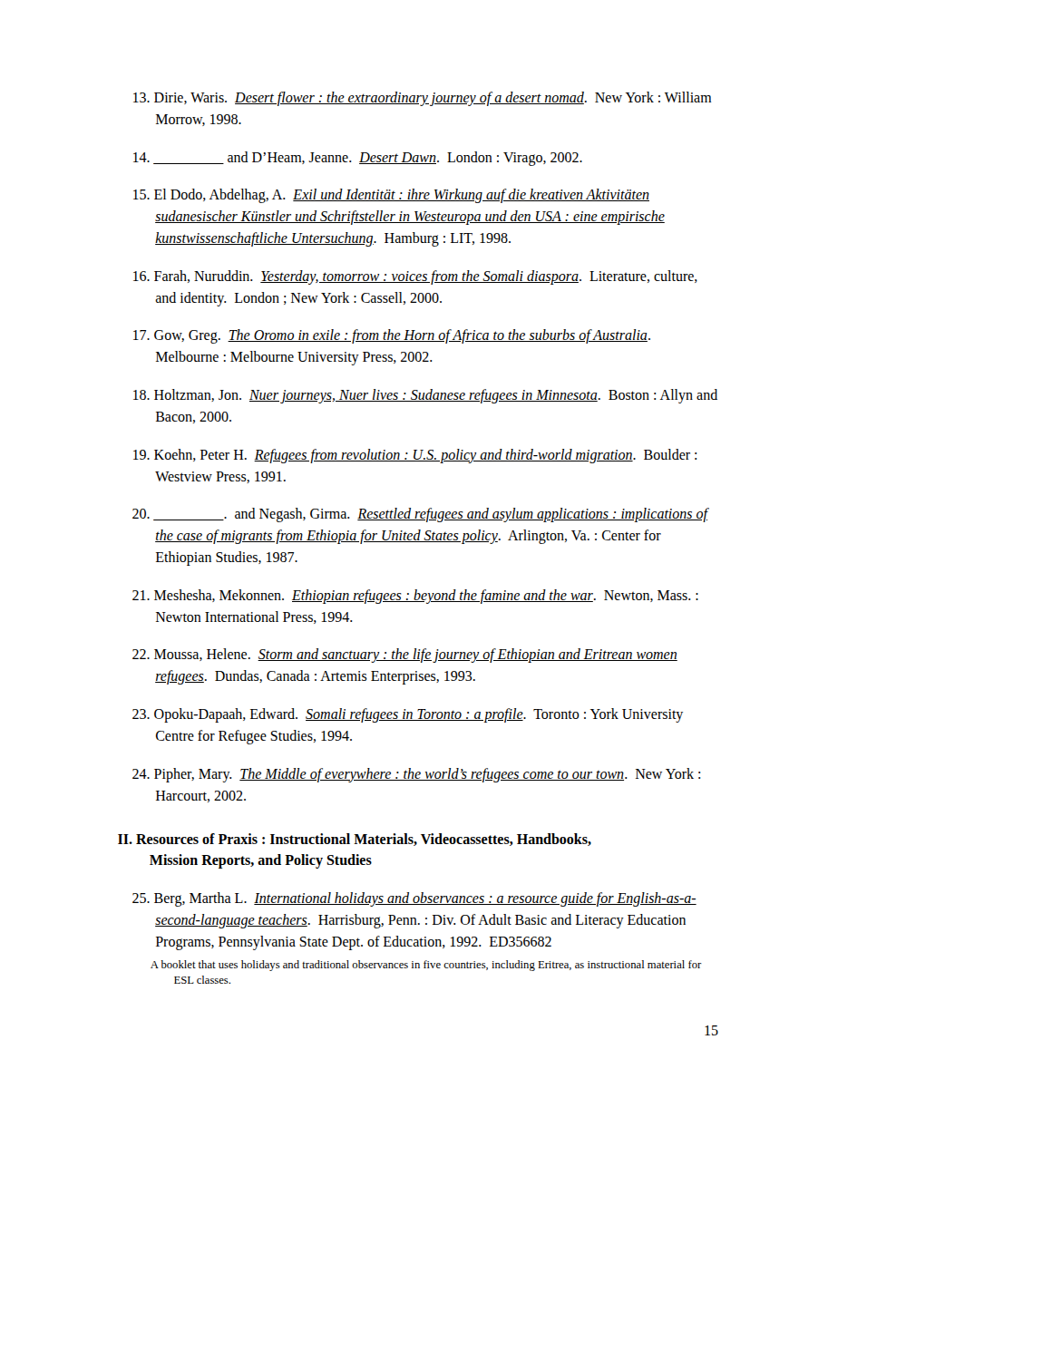13. Dirie, Waris. Desert flower : the extraordinary journey of a desert nomad. New York : William Morrow, 1998.
14. ________ and D’Heam, Jeanne. Desert Dawn. London : Virago, 2002.
15. El Dodo, Abdelhag, A. Exil und Identität : ihre Wirkung auf die kreativen Aktivitäten sudanesischer Künstler und Schriftsteller in Westeuropa und den USA : eine empirische kunstwissenschaftliche Untersuchung. Hamburg : LIT, 1998.
16. Farah, Nuruddin. Yesterday, tomorrow : voices from the Somali diaspora. Literature, culture, and identity. London ; New York : Cassell, 2000.
17. Gow, Greg. The Oromo in exile : from the Horn of Africa to the suburbs of Australia. Melbourne : Melbourne University Press, 2002.
18. Holtzman, Jon. Nuer journeys, Nuer lives : Sudanese refugees in Minnesota. Boston : Allyn and Bacon, 2000.
19. Koehn, Peter H. Refugees from revolution : U.S. policy and third-world migration. Boulder : Westview Press, 1991.
20. ________. and Negash, Girma. Resettled refugees and asylum applications : implications of the case of migrants from Ethiopia for United States policy. Arlington, Va. : Center for Ethiopian Studies, 1987.
21. Meshesha, Mekonnen. Ethiopian refugees : beyond the famine and the war. Newton, Mass. : Newton International Press, 1994.
22. Moussa, Helene. Storm and sanctuary : the life journey of Ethiopian and Eritrean women refugees. Dundas, Canada : Artemis Enterprises, 1993.
23. Opoku-Dapaah, Edward. Somali refugees in Toronto : a profile. Toronto : York University Centre for Refugee Studies, 1994.
24. Pipher, Mary. The Middle of everywhere : the world’s refugees come to our town. New York : Harcourt, 2002.
II. Resources of Praxis : Instructional Materials, Videocassettes, Handbooks, Mission Reports, and Policy Studies
25. Berg, Martha L. International holidays and observances : a resource guide for English-as-a-second-language teachers. Harrisburg, Penn. : Div. Of Adult Basic and Literacy Education Programs, Pennsylvania State Dept. of Education, 1992. ED356682 A booklet that uses holidays and traditional observances in five countries, including Eritrea, as instructional material for ESL classes.
15